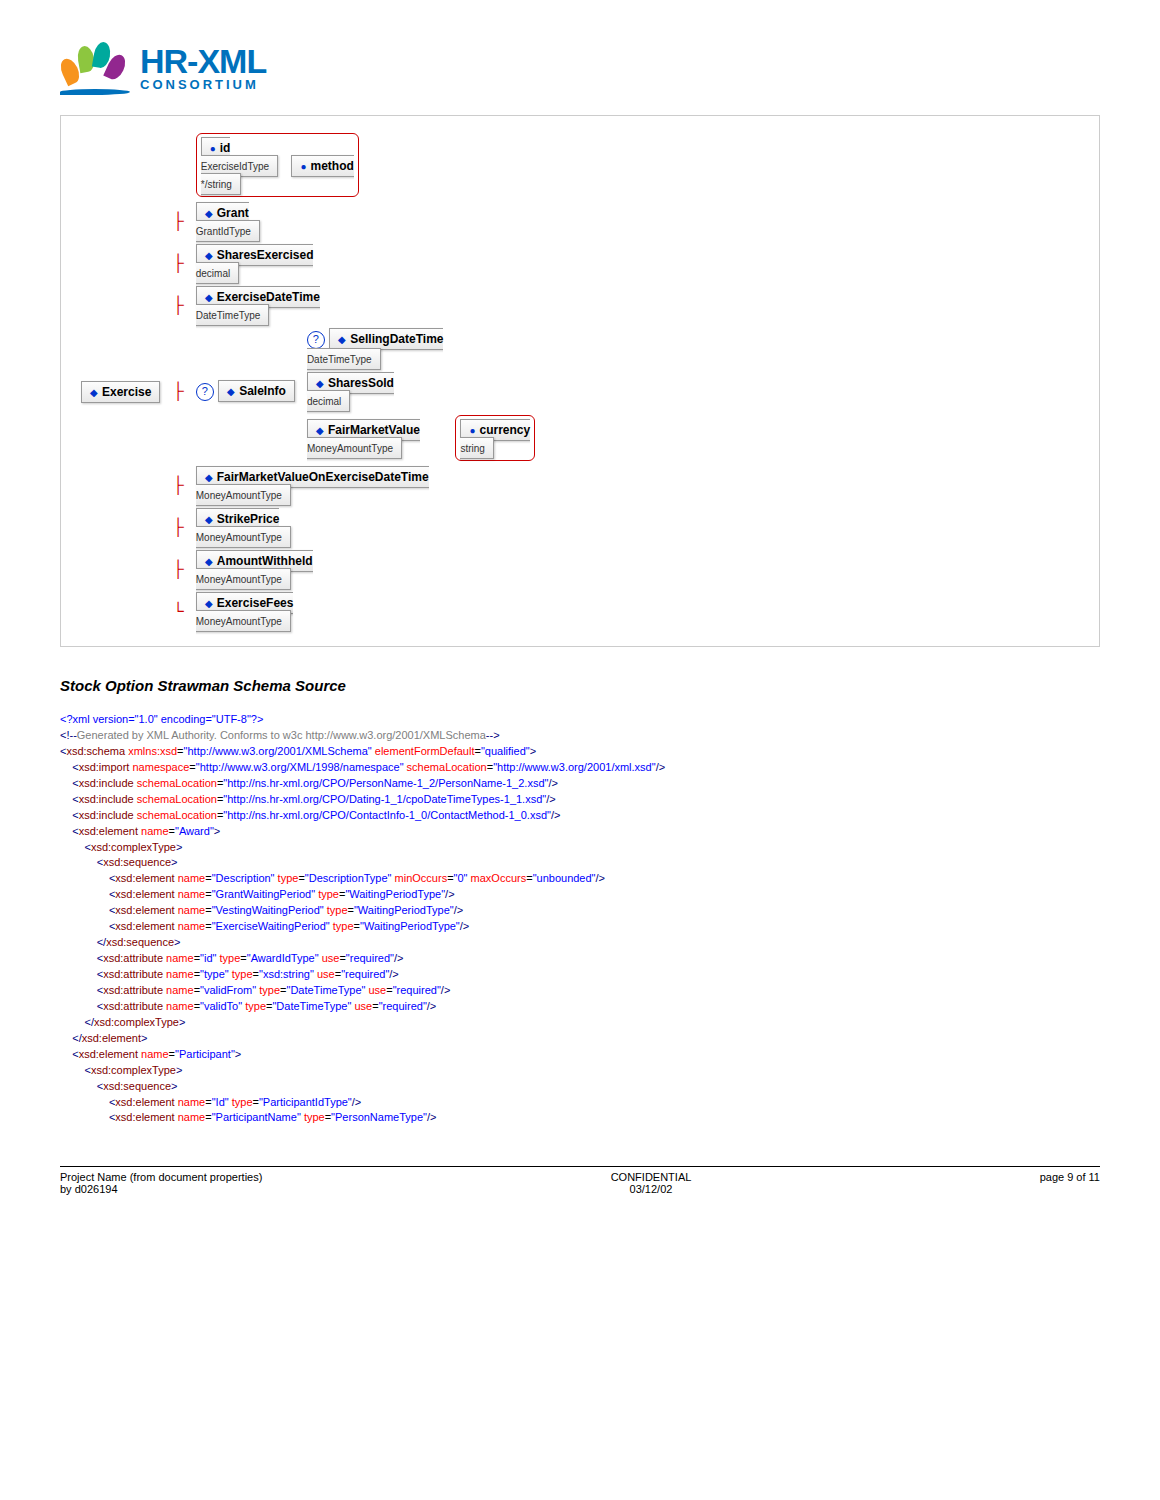HR-XML
CONSORTIUM
| | | id ExerciseIdType method */string | |
| | ├ | Grant GrantIdType | |
| | ├ | SharesExercised decimal | |
| | ├ | ExerciseDateTime DateTimeType | |
| | | | ? SellingDateTime DateTimeType | |
| Exercise | ├ | ? SaleInfo | SharesSold decimal | |
| | | | FairMarketValue MoneyAmountType | currency string |
| | ├ | FairMarketValueOnExerciseDateTime MoneyAmountType | |
| | ├ | StrikePrice MoneyAmountType | |
| | ├ | AmountWithheld MoneyAmountType | |
| | └ | ExerciseFees MoneyAmountType | |
Stock Option Strawman Schema Source
<?xml version="1.0" encoding="UTF-8"?>
<!--Generated by XML Authority. Conforms to w3c http://www.w3.org/2001/XMLSchema-->
<xsd:schema xmlns:xsd="http://www.w3.org/2001/XMLSchema" elementFormDefault="qualified">
    <xsd:import namespace="http://www.w3.org/XML/1998/namespace" schemaLocation="http://www.w3.org/2001/xml.xsd"/>
    <xsd:include schemaLocation="http://ns.hr-xml.org/CPO/PersonName-1_2/PersonName-1_2.xsd"/>
    <xsd:include schemaLocation="http://ns.hr-xml.org/CPO/Dating-1_1/cpoDateTimeTypes-1_1.xsd"/>
    <xsd:include schemaLocation="http://ns.hr-xml.org/CPO/ContactInfo-1_0/ContactMethod-1_0.xsd"/>
    <xsd:element name="Award">
        <xsd:complexType>
            <xsd:sequence>
                <xsd:element name="Description" type="DescriptionType" minOccurs="0" maxOccurs="unbounded"/>
                <xsd:element name="GrantWaitingPeriod" type="WaitingPeriodType"/>
                <xsd:element name="VestingWaitingPeriod" type="WaitingPeriodType"/>
                <xsd:element name="ExerciseWaitingPeriod" type="WaitingPeriodType"/>
            </xsd:sequence>
            <xsd:attribute name="id" type="AwardIdType" use="required"/>
            <xsd:attribute name="type" type="xsd:string" use="required"/>
            <xsd:attribute name="validFrom" type="DateTimeType" use="required"/>
            <xsd:attribute name="validTo" type="DateTimeType" use="required"/>
        </xsd:complexType>
    </xsd:element>
    <xsd:element name="Participant">
        <xsd:complexType>
            <xsd:sequence>
                <xsd:element name="Id" type="ParticipantIdType"/>
                <xsd:element name="ParticipantName" type="PersonNameType"/>
Project Name (from document properties) by d026194
CONFIDENTIAL 03/12/02
page 9 of 11